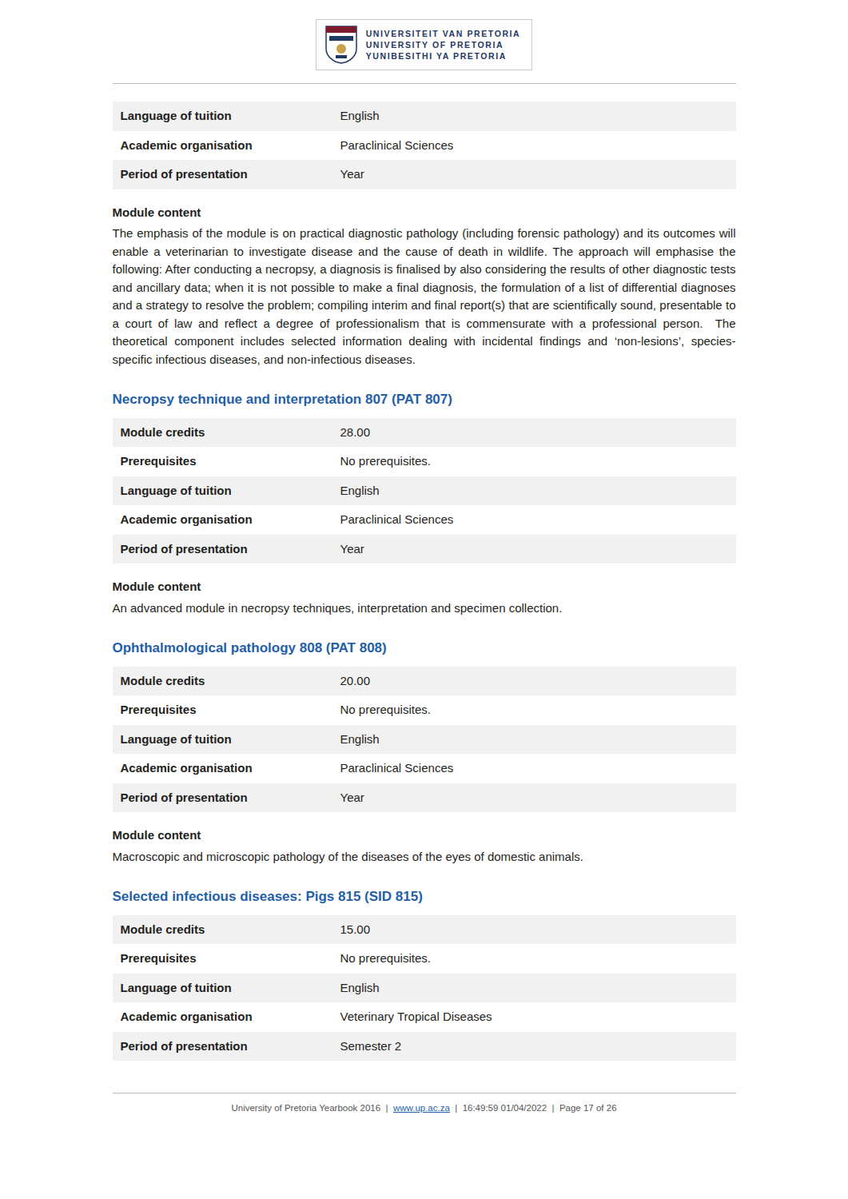Universiteit van Pretoria
University of Pretoria
Yunibesithi ya Pretoria
| Language of tuition | English |
| Academic organisation | Paraclinical Sciences |
| Period of presentation | Year |
Module content
The emphasis of the module is on practical diagnostic pathology (including forensic pathology) and its outcomes will enable a veterinarian to investigate disease and the cause of death in wildlife. The approach will emphasise the following: After conducting a necropsy, a diagnosis is finalised by also considering the results of other diagnostic tests and ancillary data; when it is not possible to make a final diagnosis, the formulation of a list of differential diagnoses and a strategy to resolve the problem; compiling interim and final report(s) that are scientifically sound, presentable to a court of law and reflect a degree of professionalism that is commensurate with a professional person. The theoretical component includes selected information dealing with incidental findings and ‘non-lesions’, species-specific infectious diseases, and non-infectious diseases.
Necropsy technique and interpretation 807 (PAT 807)
| Module credits | 28.00 |
| Prerequisites | No prerequisites. |
| Language of tuition | English |
| Academic organisation | Paraclinical Sciences |
| Period of presentation | Year |
Module content
An advanced module in necropsy techniques, interpretation and specimen collection.
Ophthalmological pathology 808 (PAT 808)
| Module credits | 20.00 |
| Prerequisites | No prerequisites. |
| Language of tuition | English |
| Academic organisation | Paraclinical Sciences |
| Period of presentation | Year |
Module content
Macroscopic and microscopic pathology of the diseases of the eyes of domestic animals.
Selected infectious diseases: Pigs 815 (SID 815)
| Module credits | 15.00 |
| Prerequisites | No prerequisites. |
| Language of tuition | English |
| Academic organisation | Veterinary Tropical Diseases |
| Period of presentation | Semester 2 |
University of Pretoria Yearbook 2016 | www.up.ac.za | 16:49:59 01/04/2022 | Page 17 of 26